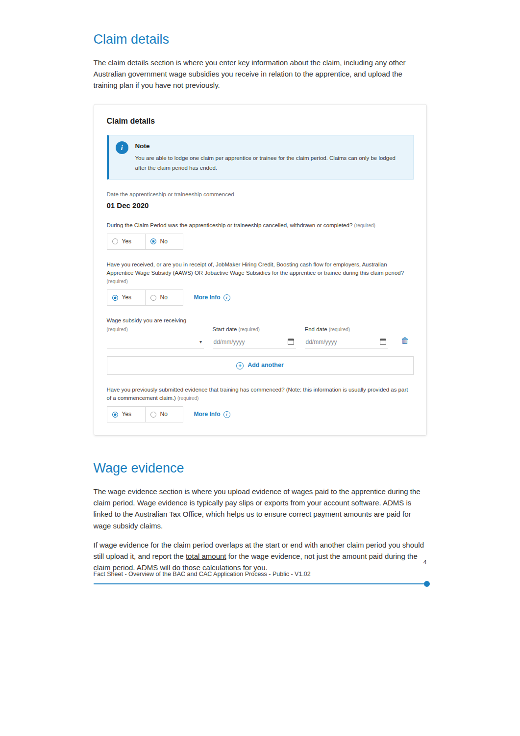Claim details
The claim details section is where you enter key information about the claim, including any other Australian government wage subsidies you receive in relation to the apprentice, and upload the training plan if you have not previously.
Claim details
i
Note You are able to lodge one claim per apprentice or trainee for the claim period. Claims can only be lodged after the claim period has ended.
Date the apprenticeship or traineeship commenced
01 Dec 2020
During the Claim Period was the apprenticeship or traineeship cancelled, withdrawn or completed? (required)
Yes
No
Have you received, or are you in receipt of, JobMaker Hiring Credit, Boosting cash flow for employers, Australian Apprentice Wage Subsidy (AAWS) OR Jobactive Wage Subsidies for the apprentice or trainee during this claim period? (required)
Yes
No
More Info i
Wage subsidy you are receiving (required)
▾
Start date (required)
dd/mm/yyyy
End date (required)
dd/mm/yyyy
🗑
+ Add another
Have you previously submitted evidence that training has commenced? (Note: this information is usually provided as part of a commencement claim.) (required)
Yes
No
More Info i
Wage evidence
The wage evidence section is where you upload evidence of wages paid to the apprentice during the claim period. Wage evidence is typically pay slips or exports from your account software. ADMS is linked to the Australian Tax Office, which helps us to ensure correct payment amounts are paid for wage subsidy claims.
If wage evidence for the claim period overlaps at the start or end with another claim period you should still upload it, and report the total amount for the wage evidence, not just the amount paid during the claim period. ADMS will do those calculations for you.
4
Fact Sheet - Overview of the BAC and CAC Application Process - Public - V1.02